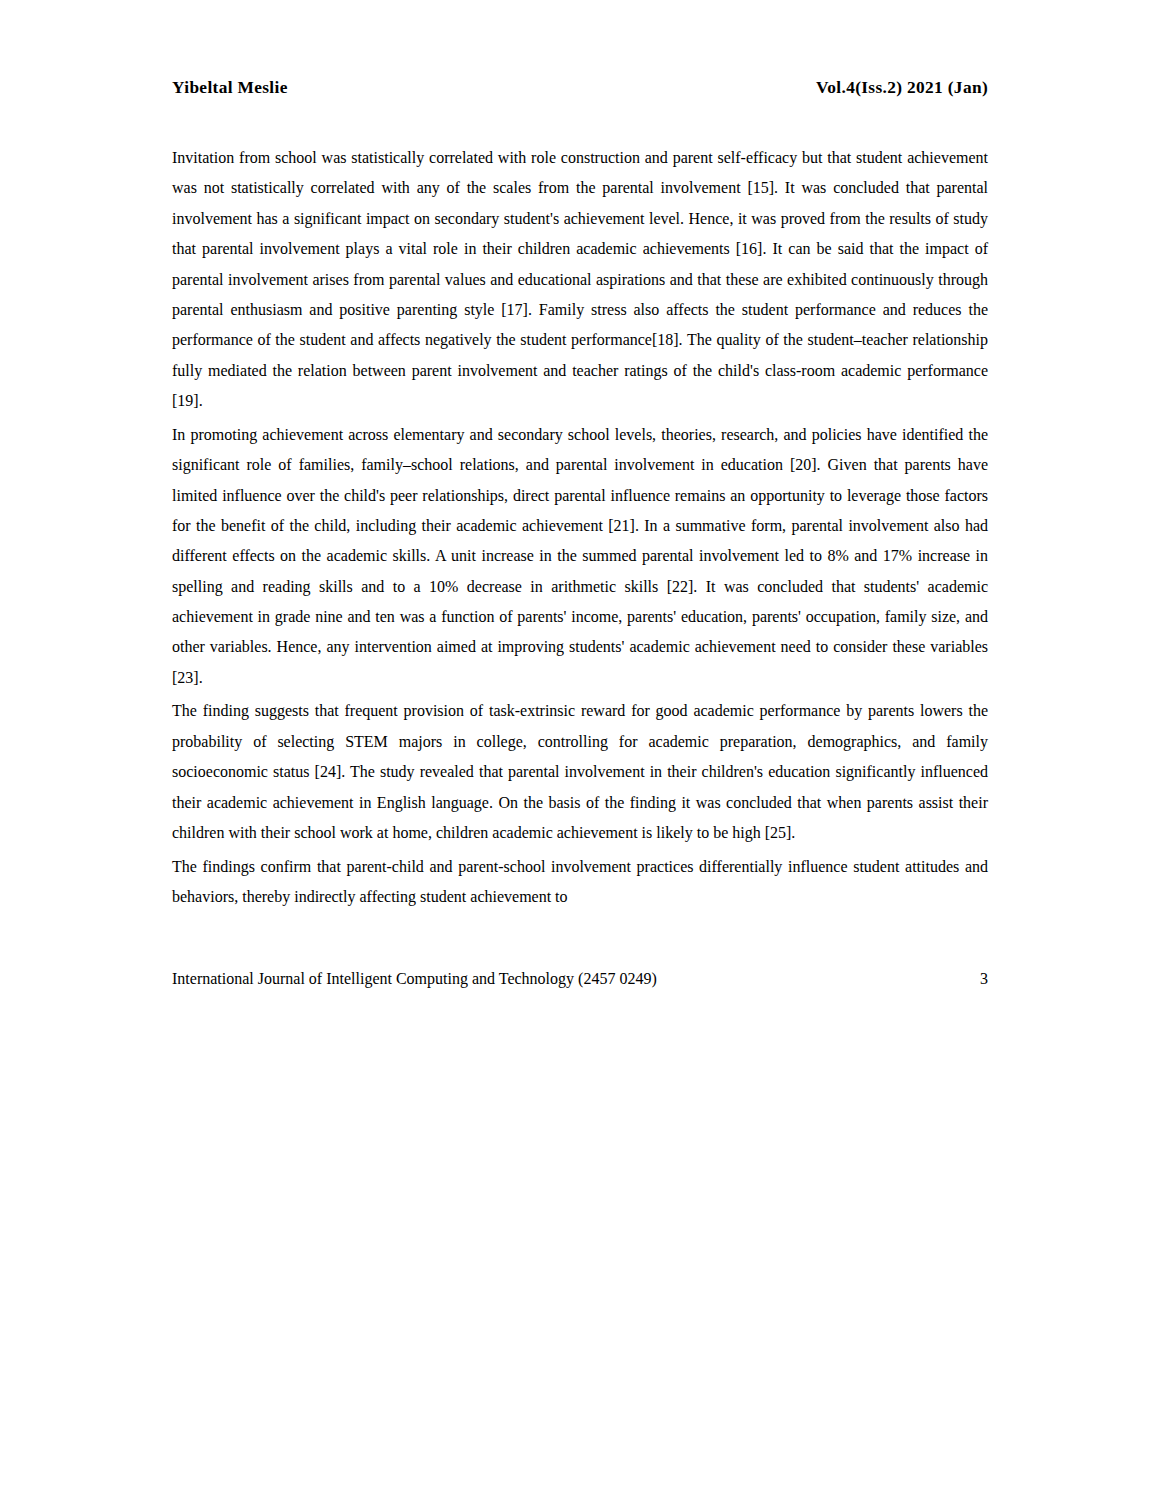Yibeltal Meslie Vol.4(Iss.2) 2021 (Jan)
Invitation from school was statistically correlated with role construction and parent self-efficacy but that student achievement was not statistically correlated with any of the scales from the parental involvement [15]. It was concluded that parental involvement has a significant impact on secondary student's achievement level. Hence, it was proved from the results of study that parental involvement plays a vital role in their children academic achievements [16]. It can be said that the impact of parental involvement arises from parental values and educational aspirations and that these are exhibited continuously through parental enthusiasm and positive parenting style [17]. Family stress also affects the student performance and reduces the performance of the student and affects negatively the student performance[18]. The quality of the student–teacher relationship fully mediated the relation between parent involvement and teacher ratings of the child's class-room academic performance [19].
In promoting achievement across elementary and secondary school levels, theories, research, and policies have identified the significant role of families, family–school relations, and parental involvement in education [20]. Given that parents have limited influence over the child's peer relationships, direct parental influence remains an opportunity to leverage those factors for the benefit of the child, including their academic achievement [21]. In a summative form, parental involvement also had different effects on the academic skills. A unit increase in the summed parental involvement led to 8% and 17% increase in spelling and reading skills and to a 10% decrease in arithmetic skills [22]. It was concluded that students' academic achievement in grade nine and ten was a function of parents' income, parents' education, parents' occupation, family size, and other variables. Hence, any intervention aimed at improving students' academic achievement need to consider these variables [23].
The finding suggests that frequent provision of task-extrinsic reward for good academic performance by parents lowers the probability of selecting STEM majors in college, controlling for academic preparation, demographics, and family socioeconomic status [24]. The study revealed that parental involvement in their children's education significantly influenced their academic achievement in English language. On the basis of the finding it was concluded that when parents assist their children with their school work at home, children academic achievement is likely to be high [25].
The findings confirm that parent-child and parent-school involvement practices differentially influence student attitudes and behaviors, thereby indirectly affecting student achievement to
International Journal of Intelligent Computing and Technology (2457 0249) 3